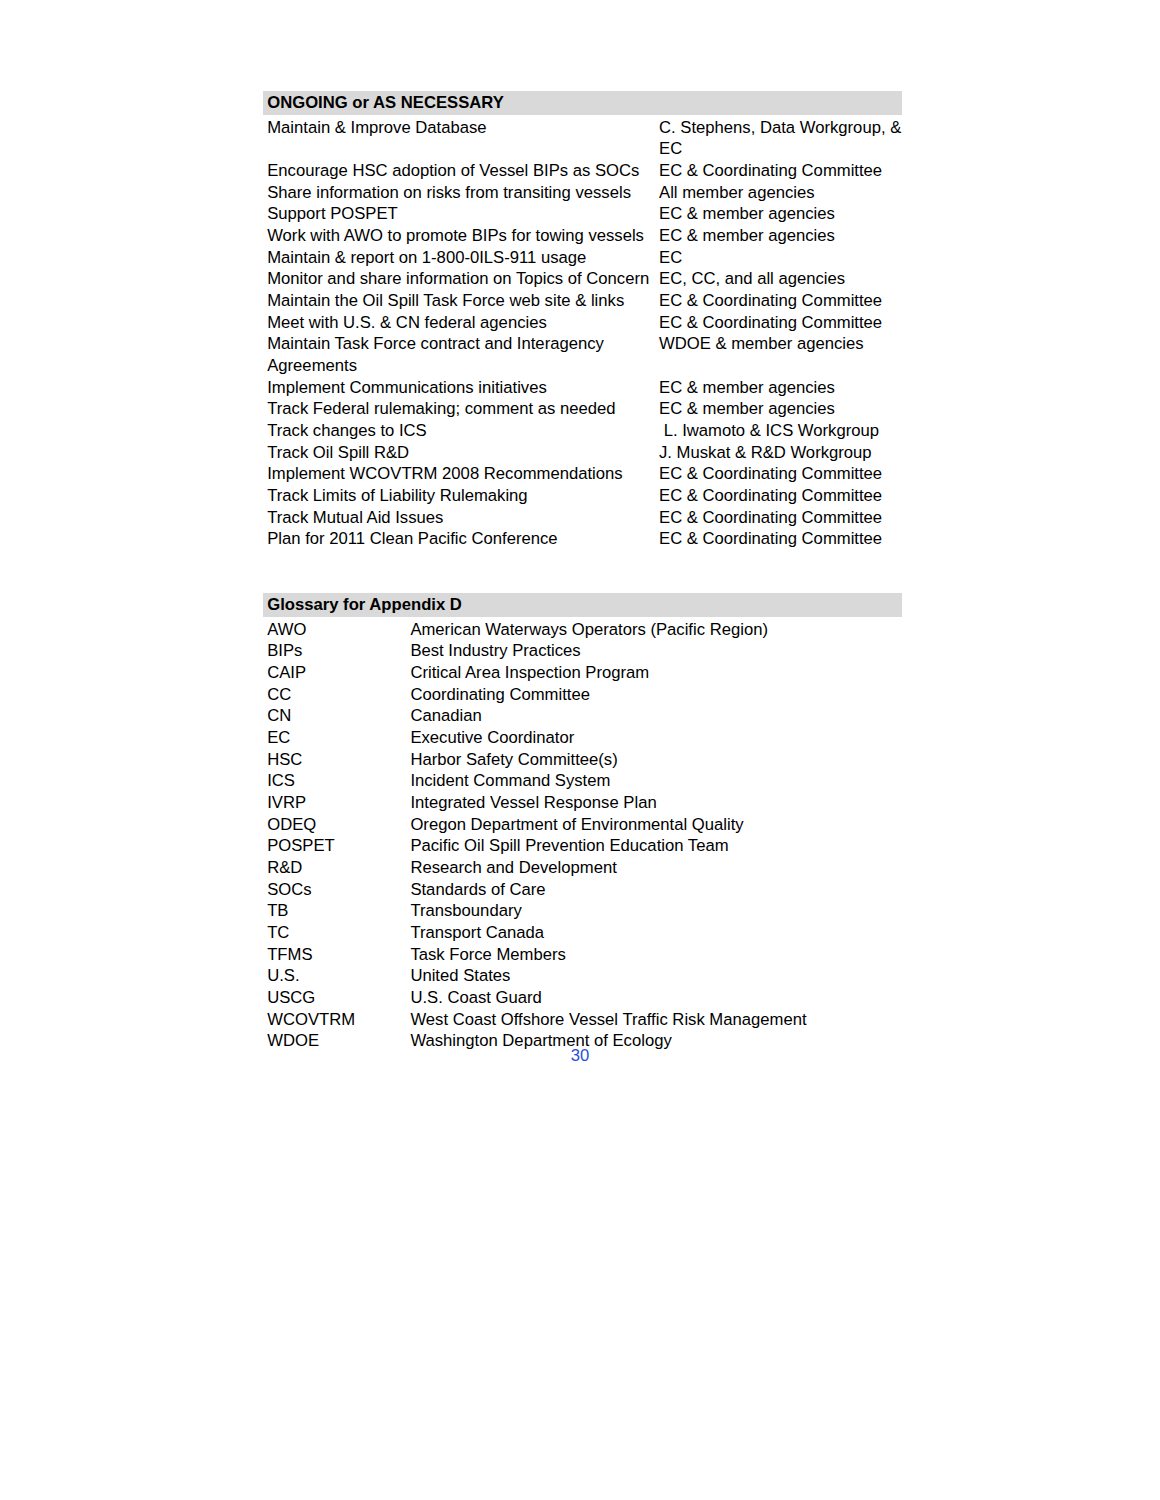ONGOING or AS NECESSARY
| Maintain & Improve Database | C. Stephens, Data Workgroup, & EC |
| Encourage HSC adoption of Vessel BIPs as SOCs | EC & Coordinating Committee |
| Share information on risks from transiting vessels | All member agencies |
| Support POSPET | EC & member agencies |
| Work with AWO to promote BIPs for towing vessels | EC & member agencies |
| Maintain & report on 1-800-0ILS-911 usage | EC |
| Monitor and share information on Topics of Concern | EC, CC, and all agencies |
| Maintain the Oil Spill Task Force web site & links | EC & Coordinating Committee |
| Meet with U.S. & CN federal agencies | EC & Coordinating Committee |
| Maintain Task Force contract and Interagency Agreements | WDOE & member agencies |
| Implement Communications initiatives | EC & member agencies |
| Track Federal rulemaking; comment as needed | EC & member agencies |
| Track changes to ICS | L. Iwamoto & ICS Workgroup |
| Track Oil Spill R&D | J. Muskat & R&D Workgroup |
| Implement WCOVTRM 2008 Recommendations | EC & Coordinating Committee |
| Track Limits of Liability Rulemaking | EC & Coordinating Committee |
| Track Mutual Aid Issues | EC & Coordinating Committee |
| Plan for 2011 Clean Pacific Conference | EC & Coordinating Committee |
Glossary for Appendix D
| AWO | American Waterways Operators (Pacific Region) |
| BIPs | Best Industry Practices |
| CAIP | Critical Area Inspection Program |
| CC | Coordinating Committee |
| CN | Canadian |
| EC | Executive Coordinator |
| HSC | Harbor Safety Committee(s) |
| ICS | Incident Command System |
| IVRP | Integrated Vessel Response Plan |
| ODEQ | Oregon Department of Environmental Quality |
| POSPET | Pacific Oil Spill Prevention Education Team |
| R&D | Research and Development |
| SOCs | Standards of Care |
| TB | Transboundary |
| TC | Transport Canada |
| TFMS | Task Force Members |
| U.S. | United States |
| USCG | U.S. Coast Guard |
| WCOVTRM | West Coast Offshore Vessel Traffic Risk Management |
| WDOE | Washington Department of Ecology |
30